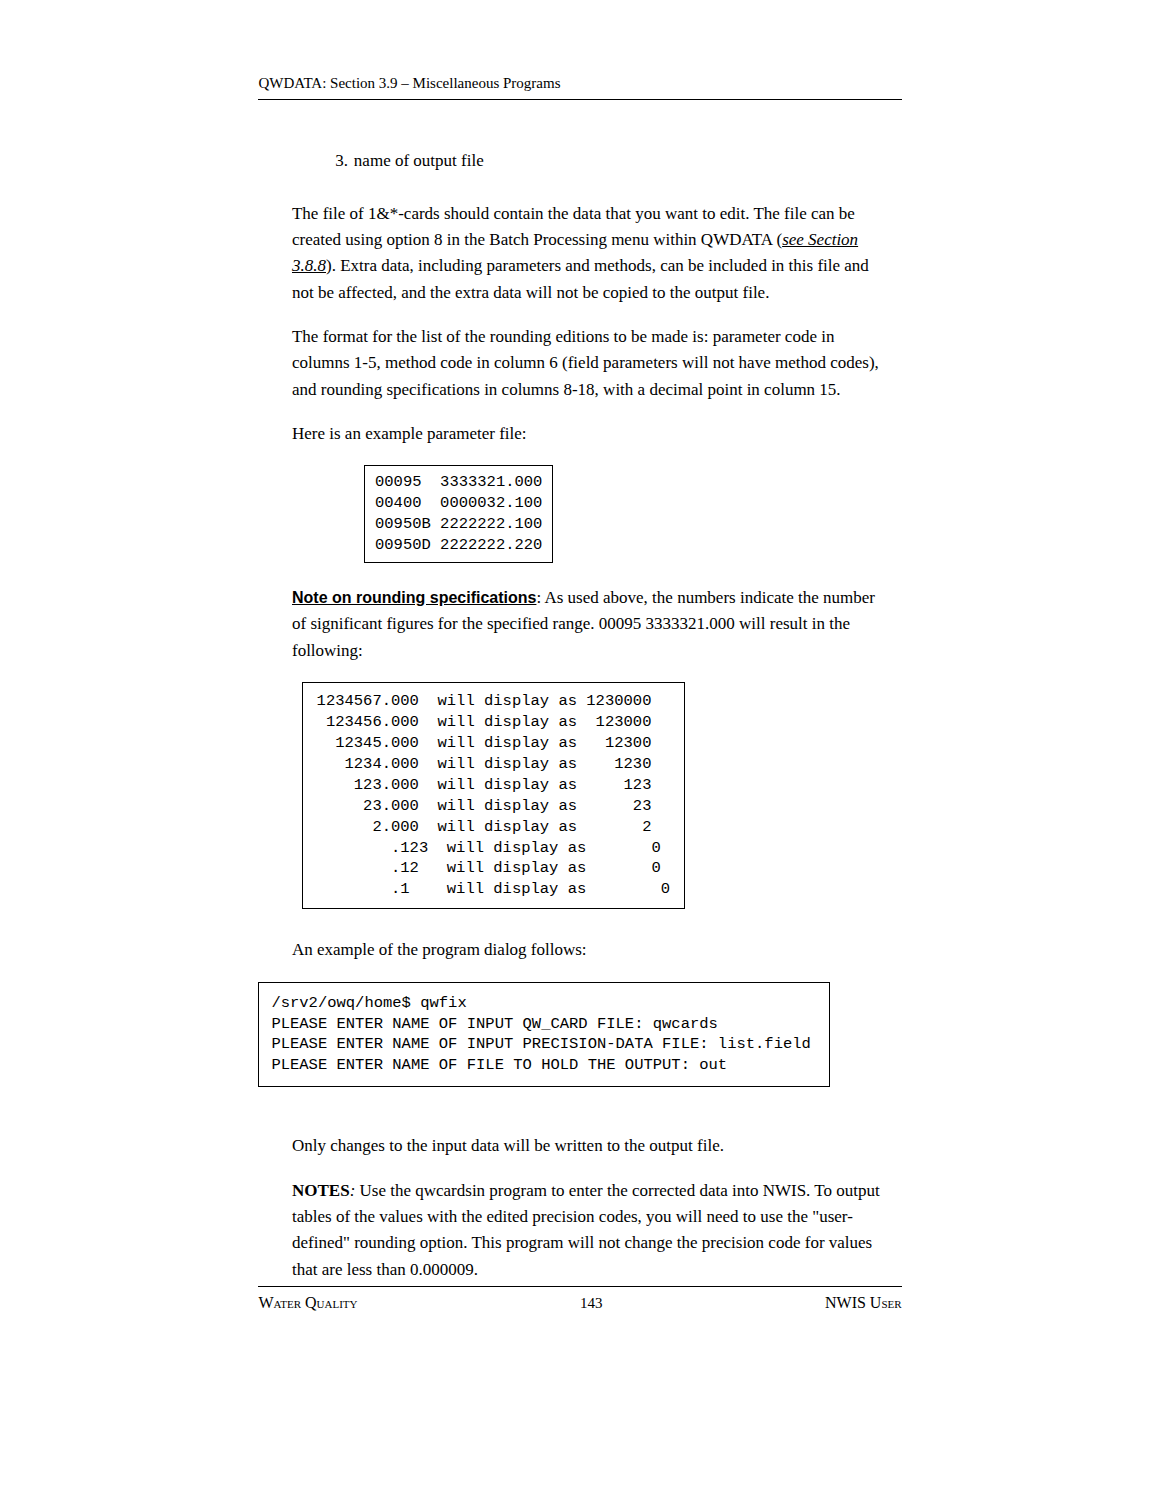QWDATA: Section 3.9 – Miscellaneous Programs
3. name of output file
The file of 1&*-cards should contain the data that you want to edit. The file can be created using option 8 in the Batch Processing menu within QWDATA (see Section 3.8.8). Extra data, including parameters and methods, can be included in this file and not be affected, and the extra data will not be copied to the output file.
The format for the list of the rounding editions to be made is: parameter code in columns 1-5, method code in column 6 (field parameters will not have method codes), and rounding specifications in columns 8-18, with a decimal point in column 15.
Here is an example parameter file:
00095 3333321.000 00400 0000032.100 00950B 2222222.100 00950D 2222222.220
Note on rounding specifications: As used above, the numbers indicate the number of significant figures for the specified range. 00095 3333321.000 will result in the following:
1234567.000 will display as 1230000 123456.000 will display as 123000 12345.000 will display as 12300 1234.000 will display as 1230 123.000 will display as 123 23.000 will display as 23 2.000 will display as 2 .123 will display as 0 .12 will display as 0 .1 will display as 0
An example of the program dialog follows:
/srv2/owq/home$ qwfix PLEASE ENTER NAME OF INPUT QW_CARD FILE: qwcards PLEASE ENTER NAME OF INPUT PRECISION-DATA FILE: list.field PLEASE ENTER NAME OF FILE TO HOLD THE OUTPUT: out
Only changes to the input data will be written to the output file.
NOTES: Use the qwcardsin program to enter the corrected data into NWIS. To output tables of the values with the edited precision codes, you will need to use the "user-defined" rounding option. This program will not change the precision code for values that are less than 0.000009.
Water Quality
143
NWIS User